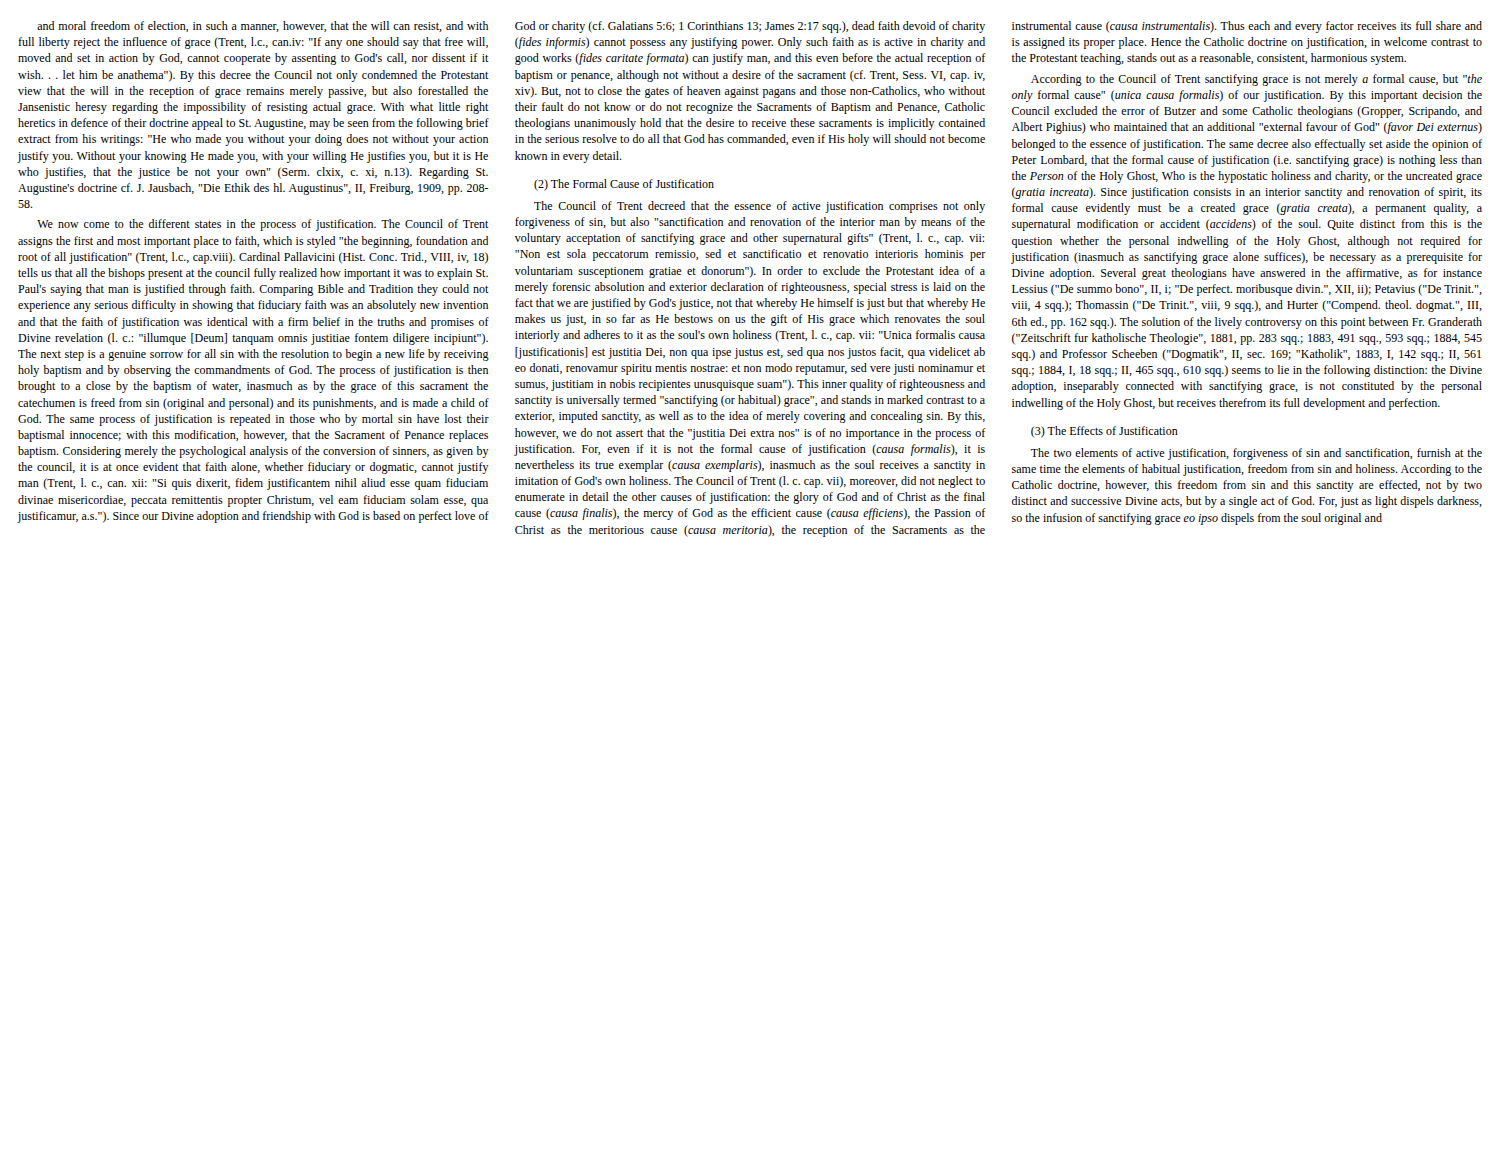and moral freedom of election, in such a manner, however, that the will can resist, and with full liberty reject the influence of grace (Trent, l.c., can.iv: "If any one should say that free will, moved and set in action by God, cannot cooperate by assenting to God's call, nor dissent if it wish. . . let him be anathema"). By this decree the Council not only condemned the Protestant view that the will in the reception of grace remains merely passive, but also forestalled the Jansenistic heresy regarding the impossibility of resisting actual grace. With what little right heretics in defence of their doctrine appeal to St. Augustine, may be seen from the following brief extract from his writings: "He who made you without your doing does not without your action justify you. Without your knowing He made you, with your willing He justifies you, but it is He who justifies, that the justice be not your own" (Serm. clxix, c. xi, n.13). Regarding St. Augustine's doctrine cf. J. Jausbach, "Die Ethik des hl. Augustinus", II, Freiburg, 1909, pp. 208-58.
We now come to the different states in the process of justification. The Council of Trent assigns the first and most important place to faith, which is styled "the beginning, foundation and root of all justification" (Trent, l.c., cap.viii). Cardinal Pallavicini (Hist. Conc. Trid., VIII, iv, 18) tells us that all the bishops present at the council fully realized how important it was to explain St. Paul's saying that man is justified through faith. Comparing Bible and Tradition they could not experience any serious difficulty in showing that fiduciary faith was an absolutely new invention and that the faith of justification was identical with a firm belief in the truths and promises of Divine revelation (l. c.: "illumque [Deum] tanquam omnis justitiae fontem diligere incipiunt"). The next step is a genuine sorrow for all sin with the resolution to begin a new life by receiving holy baptism and by observing the commandments of God. The process of justification is then brought to a close by the baptism of water, inasmuch as by the grace of this sacrament the catechumen is freed from sin (original and personal) and its punishments, and is made a child of God. The same process of justification is repeated in those who by mortal sin have lost their baptismal innocence; with this modification, however, that the Sacrament of Penance replaces baptism. Considering merely the psychological analysis of the conversion of sinners, as given by the council, it is at once evident that faith alone, whether fiduciary or dogmatic, cannot justify man (Trent, l. c., can. xii: "Si quis dixerit, fidem justificantem nihil aliud esse quam fiduciam divinae misericordiae, peccata remittentis propter Christum, vel eam fiduciam solam esse, qua justificamur, a.s."). Since our Divine adoption and friendship with God is based on perfect love of God or charity (cf. Galatians 5:6; 1 Corinthians 13; James 2:17 sqq.), dead faith devoid of charity (fides informis) cannot possess any justifying power. Only such faith as is active in charity and good works (fides caritate formata) can justify man, and this even before the actual reception of baptism or penance, although not without a desire of the sacrament (cf. Trent, Sess. VI, cap. iv, xiv). But, not to close the gates of heaven against pagans and those non-Catholics, who without their fault do not know or do not recognize the Sacraments of Baptism and Penance, Catholic theologians unanimously hold that the desire to receive these sacraments is implicitly contained in the serious resolve to do all that God has commanded, even if His holy will should not become known in every detail.
(2) The Formal Cause of Justification
The Council of Trent decreed that the essence of active justification comprises not only forgiveness of sin, but also "sanctification and renovation of the interior man by means of the voluntary acceptation of sanctifying grace and other supernatural gifts" (Trent, l. c., cap. vii: "Non est sola peccatorum remissio, sed et sanctificatio et renovatio interioris hominis per voluntariam susceptionem gratiae et donorum"). In order to exclude the Protestant idea of a merely forensic absolution and exterior declaration of righteousness, special stress is laid on the fact that we are justified by God's justice, not that whereby He himself is just but that whereby He makes us just, in so far as He bestows on us the gift of His grace which renovates the soul interiorly and adheres to it as the soul's own holiness (Trent, l. c., cap. vii: "Unica formalis causa [justificationis] est justitia Dei, non qua ipse justus est, sed qua nos justos facit, qua videlicet ab eo donati, renovamur spiritu mentis nostrae: et non modo reputamur, sed vere justi nominamur et sumus, justitiam in nobis recipientes unusquisque suam"). This inner quality of righteousness and sanctity is universally termed "sanctifying (or habitual) grace", and stands in marked contrast to a exterior, imputed sanctity, as well as to the idea of merely covering and concealing sin. By this, however, we do not assert that the "justitia Dei extra nos" is of no importance in the process of justification. For, even if it is not the formal cause of justification (causa formalis), it is nevertheless its true exemplar (causa exemplaris), inasmuch as the soul receives a sanctity in imitation of God's own holiness. The Council of Trent (l. c. cap. vii), moreover, did not neglect to enumerate in detail the other causes of justification: the glory of God and of Christ as the final cause (causa finalis), the mercy of God as the efficient cause (causa efficiens), the Passion of Christ as the meritorious cause (causa meritoria), the reception of the Sacraments as the instrumental cause (causa instrumentalis). Thus each and every factor receives its full share and is assigned its proper place. Hence the Catholic doctrine on justification, in welcome contrast to the Protestant teaching, stands out as a reasonable, consistent, harmonious system.
According to the Council of Trent sanctifying grace is not merely a formal cause, but "the only formal cause" (unica causa formalis) of our justification. By this important decision the Council excluded the error of Butzer and some Catholic theologians (Gropper, Scripando, and Albert Pighius) who maintained that an additional "external favour of God" (favor Dei externus) belonged to the essence of justification. The same decree also effectually set aside the opinion of Peter Lombard, that the formal cause of justification (i.e. sanctifying grace) is nothing less than the Person of the Holy Ghost, Who is the hypostatic holiness and charity, or the uncreated grace (gratia increata). Since justification consists in an interior sanctity and renovation of spirit, its formal cause evidently must be a created grace (gratia creata), a permanent quality, a supernatural modification or accident (accidens) of the soul. Quite distinct from this is the question whether the personal indwelling of the Holy Ghost, although not required for justification (inasmuch as sanctifying grace alone suffices), be necessary as a prerequisite for Divine adoption. Several great theologians have answered in the affirmative, as for instance Lessius ("De summo bono", II, i; "De perfect. moribusque divin.", XII, ii); Petavius ("De Trinit.", viii, 4 sqq.); Thomassin ("De Trinit.", viii, 9 sqq.), and Hurter ("Compend. theol. dogmat.", III, 6th ed., pp. 162 sqq.). The solution of the lively controversy on this point between Fr. Granderath ("Zeitschrift fur katholische Theologie", 1881, pp. 283 sqq.; 1883, 491 sqq., 593 sqq.; 1884, 545 sqq.) and Professor Scheeben ("Dogmatik", II, sec. 169; "Katholik", 1883, I, 142 sqq.; II, 561 sqq.; 1884, I, 18 sqq.; II, 465 sqq., 610 sqq.) seems to lie in the following distinction: the Divine adoption, inseparably connected with sanctifying grace, is not constituted by the personal indwelling of the Holy Ghost, but receives therefrom its full development and perfection.
(3) The Effects of Justification
The two elements of active justification, forgiveness of sin and sanctification, furnish at the same time the elements of habitual justification, freedom from sin and holiness. According to the Catholic doctrine, however, this freedom from sin and this sanctity are effected, not by two distinct and successive Divine acts, but by a single act of God. For, just as light dispels darkness, so the infusion of sanctifying grace eo ipso dispels from the soul original and